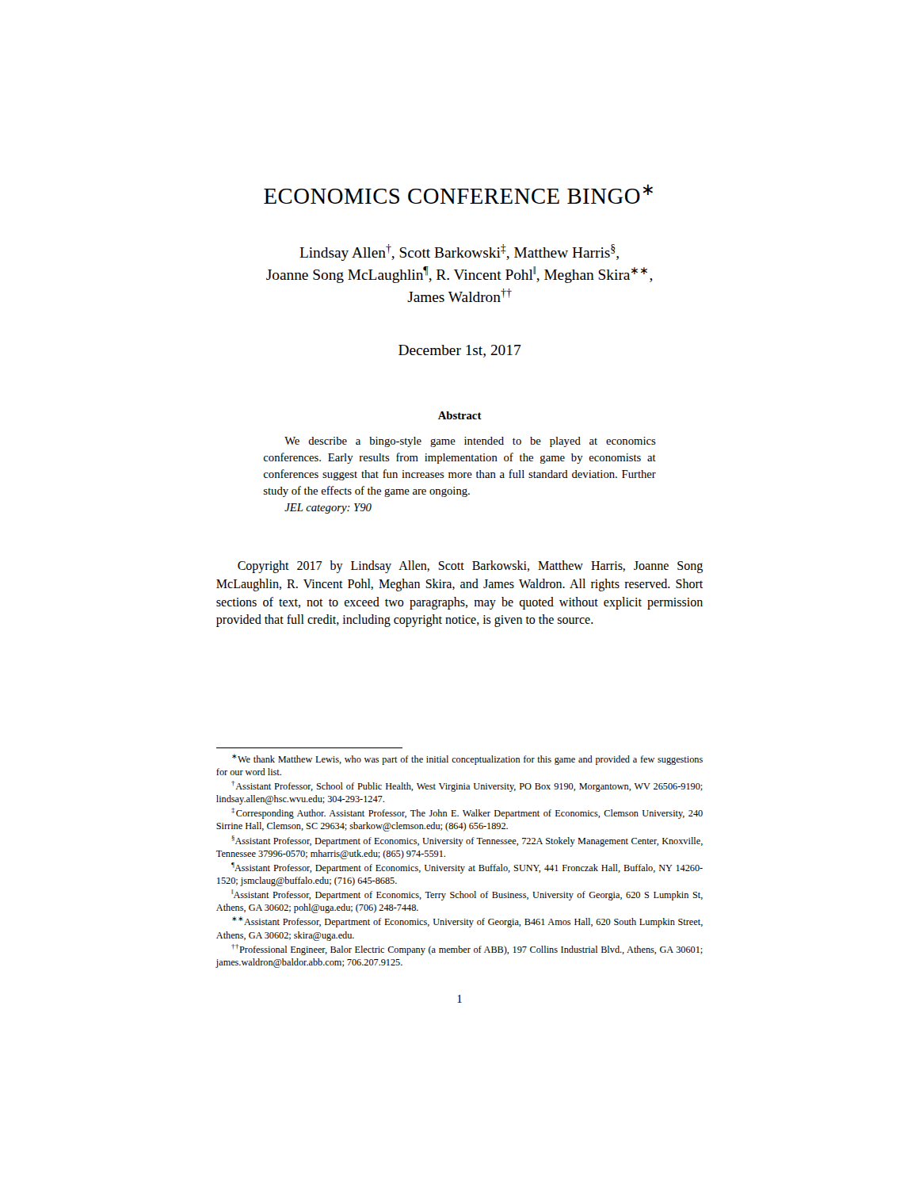ECONOMICS CONFERENCE BINGO∗
Lindsay Allen†, Scott Barkowski‡, Matthew Harris§,
Joanne Song McLaughlin¶, R. Vincent Pohl‖, Meghan Skira∗∗,
James Waldron††
December 1st, 2017
Abstract
We describe a bingo-style game intended to be played at economics conferences. Early results from implementation of the game by economists at conferences suggest that fun increases more than a full standard deviation. Further study of the effects of the game are ongoing.
JEL category: Y90
Copyright 2017 by Lindsay Allen, Scott Barkowski, Matthew Harris, Joanne Song McLaughlin, R. Vincent Pohl, Meghan Skira, and James Waldron. All rights reserved. Short sections of text, not to exceed two paragraphs, may be quoted without explicit permission provided that full credit, including copyright notice, is given to the source.
∗We thank Matthew Lewis, who was part of the initial conceptualization for this game and provided a few suggestions for our word list.
†Assistant Professor, School of Public Health, West Virginia University, PO Box 9190, Morgantown, WV 26506-9190; lindsay.allen@hsc.wvu.edu; 304-293-1247.
‡Corresponding Author. Assistant Professor, The John E. Walker Department of Economics, Clemson University, 240 Sirrine Hall, Clemson, SC 29634; sbarkow@clemson.edu; (864) 656-1892.
§Assistant Professor, Department of Economics, University of Tennessee, 722A Stokely Management Center, Knoxville, Tennessee 37996-0570; mharris@utk.edu; (865) 974-5591.
¶Assistant Professor, Department of Economics, University at Buffalo, SUNY, 441 Fronczak Hall, Buffalo, NY 14260-1520; jsmclaug@buffalo.edu; (716) 645-8685.
‖Assistant Professor, Department of Economics, Terry School of Business, University of Georgia, 620 S Lumpkin St, Athens, GA 30602; pohl@uga.edu; (706) 248-7448.
∗∗Assistant Professor, Department of Economics, University of Georgia, B461 Amos Hall, 620 South Lumpkin Street, Athens, GA 30602; skira@uga.edu.
††Professional Engineer, Balor Electric Company (a member of ABB), 197 Collins Industrial Blvd., Athens, GA 30601; james.waldron@baldor.abb.com; 706.207.9125.
1